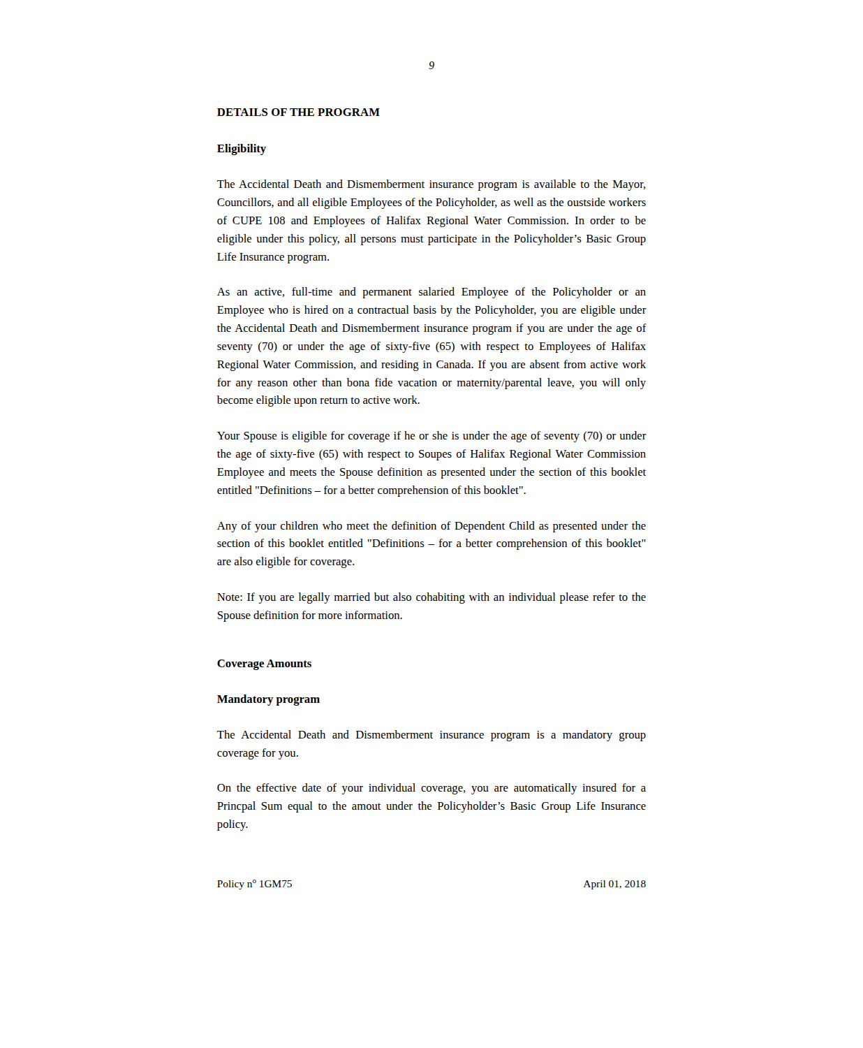9
DETAILS OF THE PROGRAM
Eligibility
The Accidental Death and Dismemberment insurance program is available to the Mayor, Councillors, and all eligible Employees of the Policyholder, as well as the oustside workers of CUPE 108 and Employees of Halifax Regional Water Commission. In order to be eligible under this policy, all persons must participate in the Policyholder’s Basic Group Life Insurance program.
As an active, full-time and permanent salaried Employee of the Policyholder or an Employee who is hired on a contractual basis by the Policyholder, you are eligible under the Accidental Death and Dismemberment insurance program if you are under the age of seventy (70) or under the age of sixty-five (65) with respect to Employees of Halifax Regional Water Commission, and residing in Canada. If you are absent from active work for any reason other than bona fide vacation or maternity/parental leave, you will only become eligible upon return to active work.
Your Spouse is eligible for coverage if he or she is under the age of seventy (70) or under the age of sixty-five (65) with respect to Soupes of Halifax Regional Water Commission Employee and meets the Spouse definition as presented under the section of this booklet entitled "Definitions – for a better comprehension of this booklet".
Any of your children who meet the definition of Dependent Child as presented under the section of this booklet entitled "Definitions – for a better comprehension of this booklet" are also eligible for coverage.
Note: If you are legally married but also cohabiting with an individual please refer to the Spouse definition for more information.
Coverage Amounts
Mandatory program
The Accidental Death and Dismemberment insurance program is a mandatory group coverage for you.
On the effective date of your individual coverage, you are automatically insured for a Princpal Sum equal to the amout under the Policyholder’s Basic Group Life Insurance policy.
Policy no 1GM75 April 01, 2018